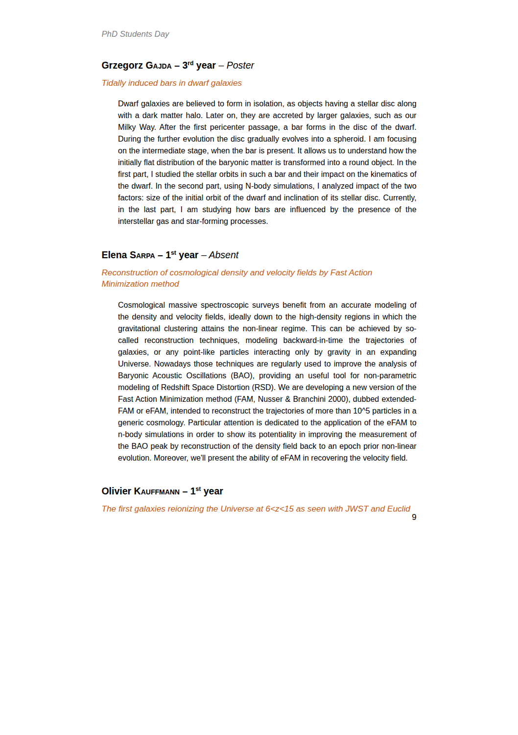PhD Students Day
Grzegorz Gajda – 3rd year – Poster
Tidally induced bars in dwarf galaxies
Dwarf galaxies are believed to form in isolation, as objects having a stellar disc along with a dark matter halo. Later on, they are accreted by larger galaxies, such as our Milky Way. After the first pericenter passage, a bar forms in the disc of the dwarf. During the further evolution the disc gradually evolves into a spheroid. I am focusing on the intermediate stage, when the bar is present. It allows us to understand how the initially flat distribution of the baryonic matter is transformed into a round object. In the first part, I studied the stellar orbits in such a bar and their impact on the kinematics of the dwarf. In the second part, using N-body simulations, I analyzed impact of the two factors: size of the initial orbit of the dwarf and inclination of its stellar disc. Currently, in the last part, I am studying how bars are influenced by the presence of the interstellar gas and star-forming processes.
Elena Sarpa – 1st year – Absent
Reconstruction of cosmological density and velocity fields by Fast Action Minimization method
Cosmological massive spectroscopic surveys benefit from an accurate modeling of the density and velocity fields, ideally down to the high-density regions in which the gravitational clustering attains the non-linear regime. This can be achieved by so-called reconstruction techniques, modeling backward-in-time the trajectories of galaxies, or any point-like particles interacting only by gravity in an expanding Universe. Nowadays those techniques are regularly used to improve the analysis of Baryonic Acoustic Oscillations (BAO), providing an useful tool for non-parametric modeling of Redshift Space Distortion (RSD). We are developing a new version of the Fast Action Minimization method (FAM, Nusser & Branchini 2000), dubbed extended-FAM or eFAM, intended to reconstruct the trajectories of more than 10^5 particles in a generic cosmology. Particular attention is dedicated to the application of the eFAM to n-body simulations in order to show its potentiality in improving the measurement of the BAO peak by reconstruction of the density field back to an epoch prior non-linear evolution. Moreover, we'll present the ability of eFAM in recovering the velocity field.
Olivier Kauffmann – 1st year
The first galaxies reionizing the Universe at 6<z<15 as seen with JWST and Euclid
9